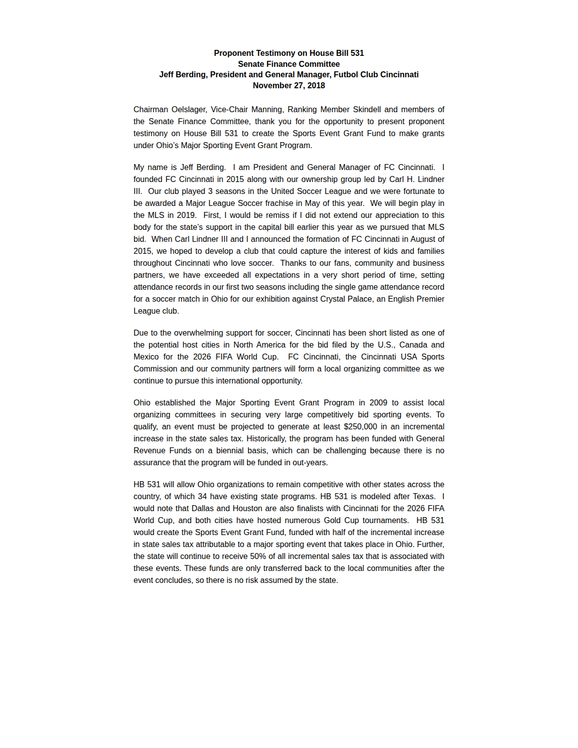Proponent Testimony on House Bill 531
Senate Finance Committee
Jeff Berding, President and General Manager, Futbol Club Cincinnati
November 27, 2018
Chairman Oelslager, Vice-Chair Manning, Ranking Member Skindell and members of the Senate Finance Committee, thank you for the opportunity to present proponent testimony on House Bill 531 to create the Sports Event Grant Fund to make grants under Ohio’s Major Sporting Event Grant Program.
My name is Jeff Berding. I am President and General Manager of FC Cincinnati. I founded FC Cincinnati in 2015 along with our ownership group led by Carl H. Lindner III. Our club played 3 seasons in the United Soccer League and we were fortunate to be awarded a Major League Soccer frachise in May of this year. We will begin play in the MLS in 2019. First, I would be remiss if I did not extend our appreciation to this body for the state’s support in the capital bill earlier this year as we pursued that MLS bid. When Carl Lindner III and I announced the formation of FC Cincinnati in August of 2015, we hoped to develop a club that could capture the interest of kids and families throughout Cincinnati who love soccer. Thanks to our fans, community and business partners, we have exceeded all expectations in a very short period of time, setting attendance records in our first two seasons including the single game attendance record for a soccer match in Ohio for our exhibition against Crystal Palace, an English Premier League club.
Due to the overwhelming support for soccer, Cincinnati has been short listed as one of the potential host cities in North America for the bid filed by the U.S., Canada and Mexico for the 2026 FIFA World Cup. FC Cincinnati, the Cincinnati USA Sports Commission and our community partners will form a local organizing committee as we continue to pursue this international opportunity.
Ohio established the Major Sporting Event Grant Program in 2009 to assist local organizing committees in securing very large competitively bid sporting events. To qualify, an event must be projected to generate at least $250,000 in an incremental increase in the state sales tax. Historically, the program has been funded with General Revenue Funds on a biennial basis, which can be challenging because there is no assurance that the program will be funded in out-years.
HB 531 will allow Ohio organizations to remain competitive with other states across the country, of which 34 have existing state programs. HB 531 is modeled after Texas. I would note that Dallas and Houston are also finalists with Cincinnati for the 2026 FIFA World Cup, and both cities have hosted numerous Gold Cup tournaments. HB 531 would create the Sports Event Grant Fund, funded with half of the incremental increase in state sales tax attributable to a major sporting event that takes place in Ohio. Further, the state will continue to receive 50% of all incremental sales tax that is associated with these events. These funds are only transferred back to the local communities after the event concludes, so there is no risk assumed by the state.